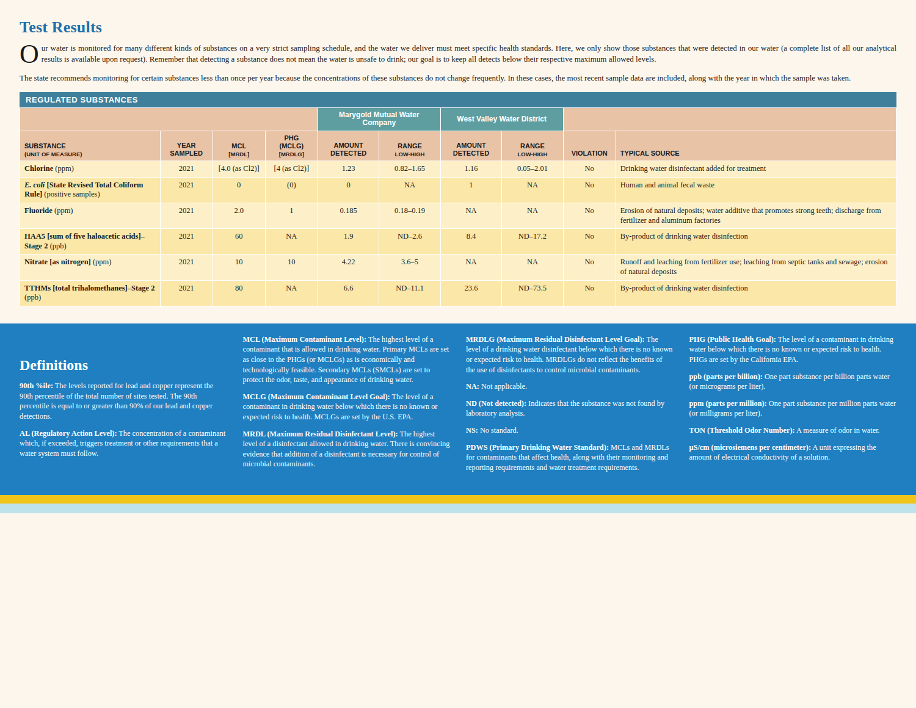Test Results
Our water is monitored for many different kinds of substances on a very strict sampling schedule, and the water we deliver must meet specific health standards. Here, we only show those substances that were detected in our water (a complete list of all our analytical results is available upon request). Remember that detecting a substance does not mean the water is unsafe to drink; our goal is to keep all detects below their respective maximum allowed levels.
The state recommends monitoring for certain substances less than once per year because the concentrations of these substances do not change frequently. In these cases, the most recent sample data are included, along with the year in which the sample was taken.
REGULATED SUBSTANCES
| | Marygold Mutual Water Company | West Valley Water District | |
| --- | --- | --- | --- |
| SUBSTANCE (UNIT OF MEASURE) | YEAR SAMPLED | MCL [MRDL] | PHG (MCLG) [MRDLG] | AMOUNT DETECTED | RANGE LOW-HIGH | AMOUNT DETECTED | RANGE LOW-HIGH | VIOLATION | TYPICAL SOURCE |
| Chlorine (ppm) | 2021 | [4.0 (as Cl2)] | [4 (as Cl2)] | 1.23 | 0.82–1.65 | 1.16 | 0.05–2.01 | No | Drinking water disinfectant added for treatment |
| E. coli [State Revised Total Coliform Rule] (positive samples) | 2021 | 0 | (0) | 0 | NA | 1 | NA | No | Human and animal fecal waste |
| Fluoride (ppm) | 2021 | 2.0 | 1 | 0.185 | 0.18–0.19 | NA | NA | No | Erosion of natural deposits; water additive that promotes strong teeth; discharge from fertilizer and aluminum factories |
| HAA5 [sum of five haloacetic acids]–Stage 2 (ppb) | 2021 | 60 | NA | 1.9 | ND–2.6 | 8.4 | ND–17.2 | No | By-product of drinking water disinfection |
| Nitrate [as nitrogen] (ppm) | 2021 | 10 | 10 | 4.22 | 3.6–5 | NA | NA | No | Runoff and leaching from fertilizer use; leaching from septic tanks and sewage; erosion of natural deposits |
| TTHMs [total trihalomethanes]–Stage 2 (ppb) | 2021 | 80 | NA | 6.6 | ND–11.1 | 23.6 | ND–73.5 | No | By-product of drinking water disinfection |
Definitions
90th %ile: The levels reported for lead and copper represent the 90th percentile of the total number of sites tested. The 90th percentile is equal to or greater than 90% of our lead and copper detections.
AL (Regulatory Action Level): The concentration of a contaminant which, if exceeded, triggers treatment or other requirements that a water system must follow.
MCL (Maximum Contaminant Level): The highest level of a contaminant that is allowed in drinking water. Primary MCLs are set as close to the PHGs (or MCLGs) as is economically and technologically feasible. Secondary MCLs (SMCLs) are set to protect the odor, taste, and appearance of drinking water.
MCLG (Maximum Contaminant Level Goal): The level of a contaminant in drinking water below which there is no known or expected risk to health. MCLGs are set by the U.S. EPA.
MRDL (Maximum Residual Disinfectant Level): The highest level of a disinfectant allowed in drinking water. There is convincing evidence that addition of a disinfectant is necessary for control of microbial contaminants.
MRDLG (Maximum Residual Disinfectant Level Goal): The level of a drinking water disinfectant below which there is no known or expected risk to health. MRDLGs do not reflect the benefits of the use of disinfectants to control microbial contaminants.
NA: Not applicable.
ND (Not detected): Indicates that the substance was not found by laboratory analysis.
NS: No standard.
PDWS (Primary Drinking Water Standard): MCLs and MRDLs for contaminants that affect health, along with their monitoring and reporting requirements and water treatment requirements.
PHG (Public Health Goal): The level of a contaminant in drinking water below which there is no known or expected risk to health. PHGs are set by the California EPA.
ppb (parts per billion): One part substance per billion parts water (or micrograms per liter).
ppm (parts per million): One part substance per million parts water (or milligrams per liter).
TON (Threshold Odor Number): A measure of odor in water.
µS/cm (microsiemens per centimeter): A unit expressing the amount of electrical conductivity of a solution.